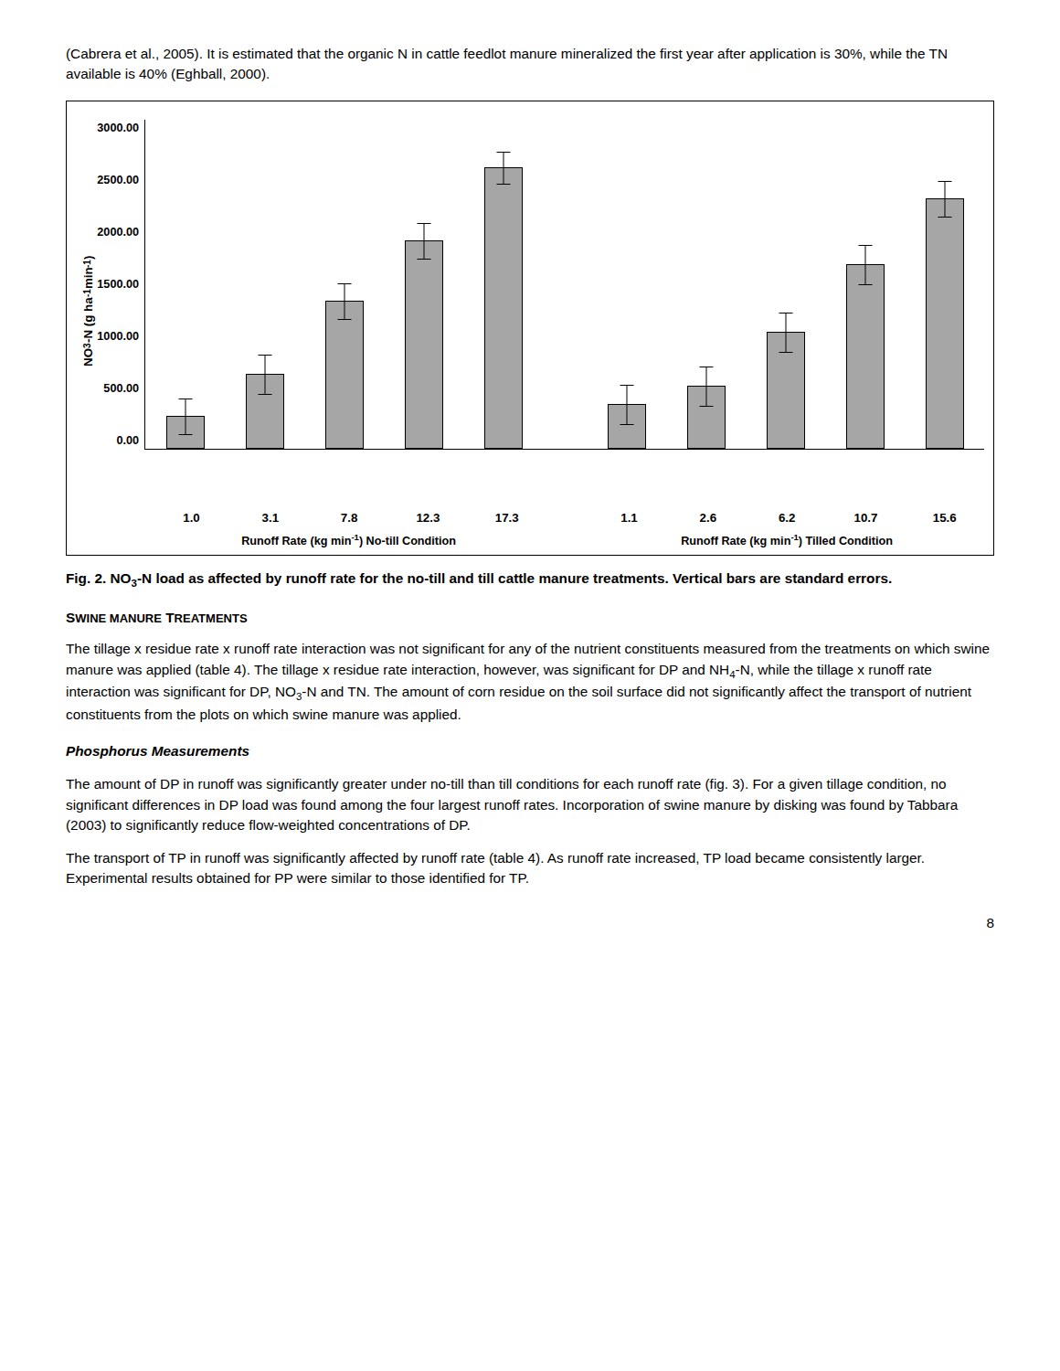(Cabrera et al., 2005). It is estimated that the organic N in cattle feedlot manure mineralized the first year after application is 30%, while the TN available is 40% (Eghball, 2000).
NO3-N (g ha-1 min-1)
3000.00
2500.00
2000.00
1500.00
1000.00
500.00
0.00
1.0
3.1
7.8
12.3
17.3
1.1
2.6
6.2
10.7
15.6
Runoff Rate (kg min-1) No-till Condition
Runoff Rate (kg min-1) Tilled Condition
Fig. 2. NO3-N load as affected by runoff rate for the no-till and till cattle manure treatments. Vertical bars are standard errors.
SWINE MANURE TREATMENTS
The tillage x residue rate x runoff rate interaction was not significant for any of the nutrient constituents measured from the treatments on which swine manure was applied (table 4). The tillage x residue rate interaction, however, was significant for DP and NH4-N, while the tillage x runoff rate interaction was significant for DP, NO3-N and TN. The amount of corn residue on the soil surface did not significantly affect the transport of nutrient constituents from the plots on which swine manure was applied.
Phosphorus Measurements
The amount of DP in runoff was significantly greater under no-till than till conditions for each runoff rate (fig. 3). For a given tillage condition, no significant differences in DP load was found among the four largest runoff rates. Incorporation of swine manure by disking was found by Tabbara (2003) to significantly reduce flow-weighted concentrations of DP.
The transport of TP in runoff was significantly affected by runoff rate (table 4). As runoff rate increased, TP load became consistently larger. Experimental results obtained for PP were similar to those identified for TP.
8